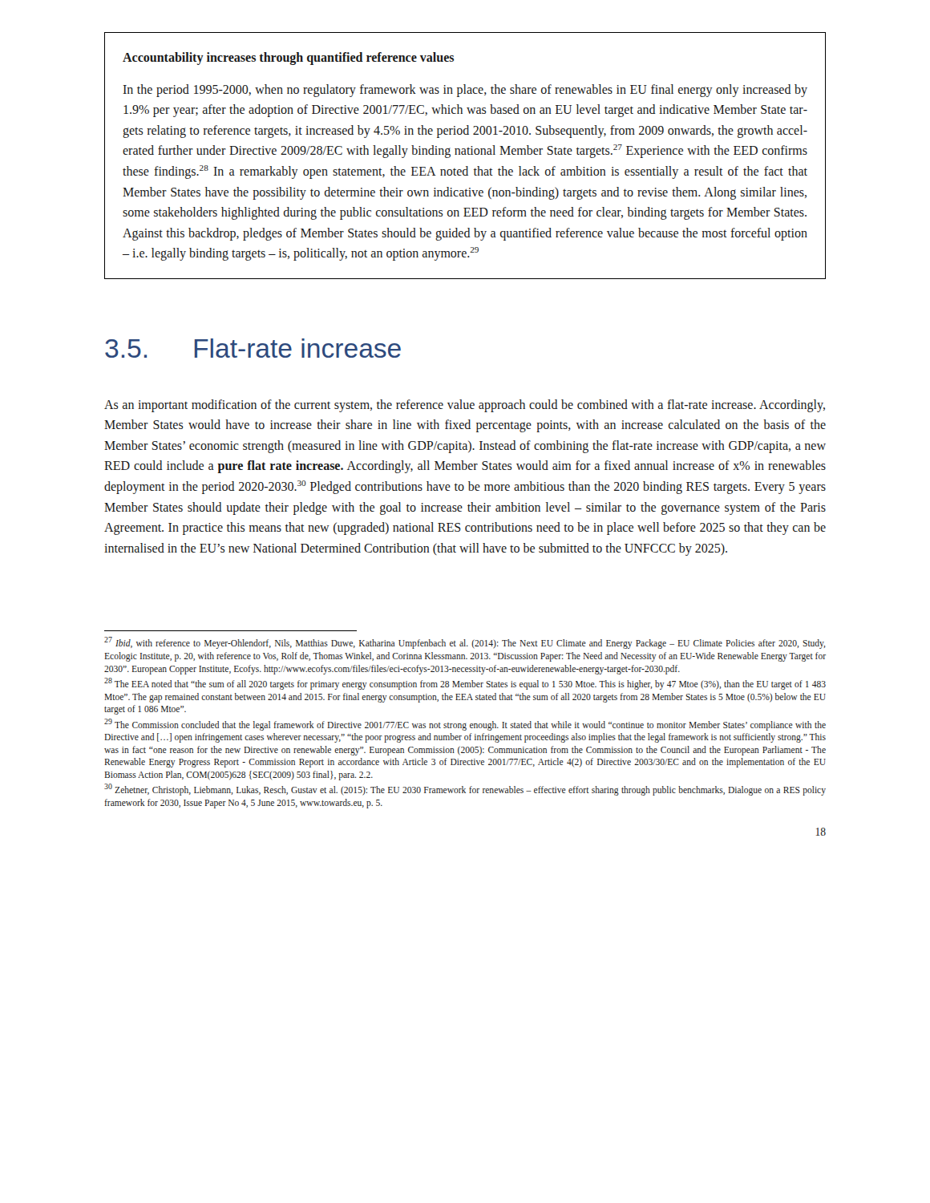Accountability increases through quantified reference values
In the period 1995-2000, when no regulatory framework was in place, the share of renewables in EU final energy only increased by 1.9% per year; after the adoption of Directive 2001/77/EC, which was based on an EU level target and indicative Member State targets relating to reference targets, it increased by 4.5% in the period 2001-2010. Subsequently, from 2009 onwards, the growth accelerated further under Directive 2009/28/EC with legally binding national Member State targets.27 Experience with the EED confirms these findings.28 In a remarkably open statement, the EEA noted that the lack of ambition is essentially a result of the fact that Member States have the possibility to determine their own indicative (non-binding) targets and to revise them. Along similar lines, some stakeholders highlighted during the public consultations on EED reform the need for clear, binding targets for Member States. Against this backdrop, pledges of Member States should be guided by a quantified reference value because the most forceful option – i.e. legally binding targets – is, politically, not an option anymore.29
3.5. Flat-rate increase
As an important modification of the current system, the reference value approach could be combined with a flat-rate increase. Accordingly, Member States would have to increase their share in line with fixed percentage points, with an increase calculated on the basis of the Member States’ economic strength (measured in line with GDP/capita). Instead of combining the flat-rate increase with GDP/capita, a new RED could include a pure flat rate increase. Accordingly, all Member States would aim for a fixed annual increase of x% in renewables deployment in the period 2020-2030.30 Pledged contributions have to be more ambitious than the 2020 binding RES targets. Every 5 years Member States should update their pledge with the goal to increase their ambition level – similar to the governance system of the Paris Agreement. In practice this means that new (upgraded) national RES contributions need to be in place well before 2025 so that they can be internalised in the EU’s new National Determined Contribution (that will have to be submitted to the UNFCCC by 2025).
27 Ibid, with reference to Meyer-Ohlendorf, Nils, Matthias Duwe, Katharina Umpfenbach et al. (2014): The Next EU Climate and Energy Package – EU Climate Policies after 2020, Study, Ecologic Institute, p. 20, with reference to Vos, Rolf de, Thomas Winkel, and Corinna Klessmann. 2013. “Discussion Paper: The Need and Necessity of an EU-Wide Renewable Energy Target for 2030”. European Copper Institute, Ecofys. http://www.ecofys.com/files/files/eci-ecofys-2013-necessity-of-an-euwiderenewable-energy-target-for-2030.pdf.
28 The EEA noted that “the sum of all 2020 targets for primary energy consumption from 28 Member States is equal to 1 530 Mtoe. This is higher, by 47 Mtoe (3%), than the EU target of 1 483 Mtoe”. The gap remained constant between 2014 and 2015. For final energy consumption, the EEA stated that “the sum of all 2020 targets from 28 Member States is 5 Mtoe (0.5%) below the EU target of 1 086 Mtoe”.
29 The Commission concluded that the legal framework of Directive 2001/77/EC was not strong enough. It stated that while it would “continue to monitor Member States’ compliance with the Directive and […] open infringement cases wherever necessary,” “the poor progress and number of infringement proceedings also implies that the legal framework is not sufficiently strong.” This was in fact “one reason for the new Directive on renewable energy”. European Commission (2005): Communication from the Commission to the Council and the European Parliament - The Renewable Energy Progress Report - Commission Report in accordance with Article 3 of Directive 2001/77/EC, Article 4(2) of Directive 2003/30/EC and on the implementation of the EU Biomass Action Plan, COM(2005)628 {SEC(2009) 503 final}, para. 2.2.
30 Zehetner, Christoph, Liebmann, Lukas, Resch, Gustav et al. (2015): The EU 2030 Framework for renewables – effective effort sharing through public benchmarks, Dialogue on a RES policy framework for 2030, Issue Paper No 4, 5 June 2015, www.towards.eu, p. 5.
18